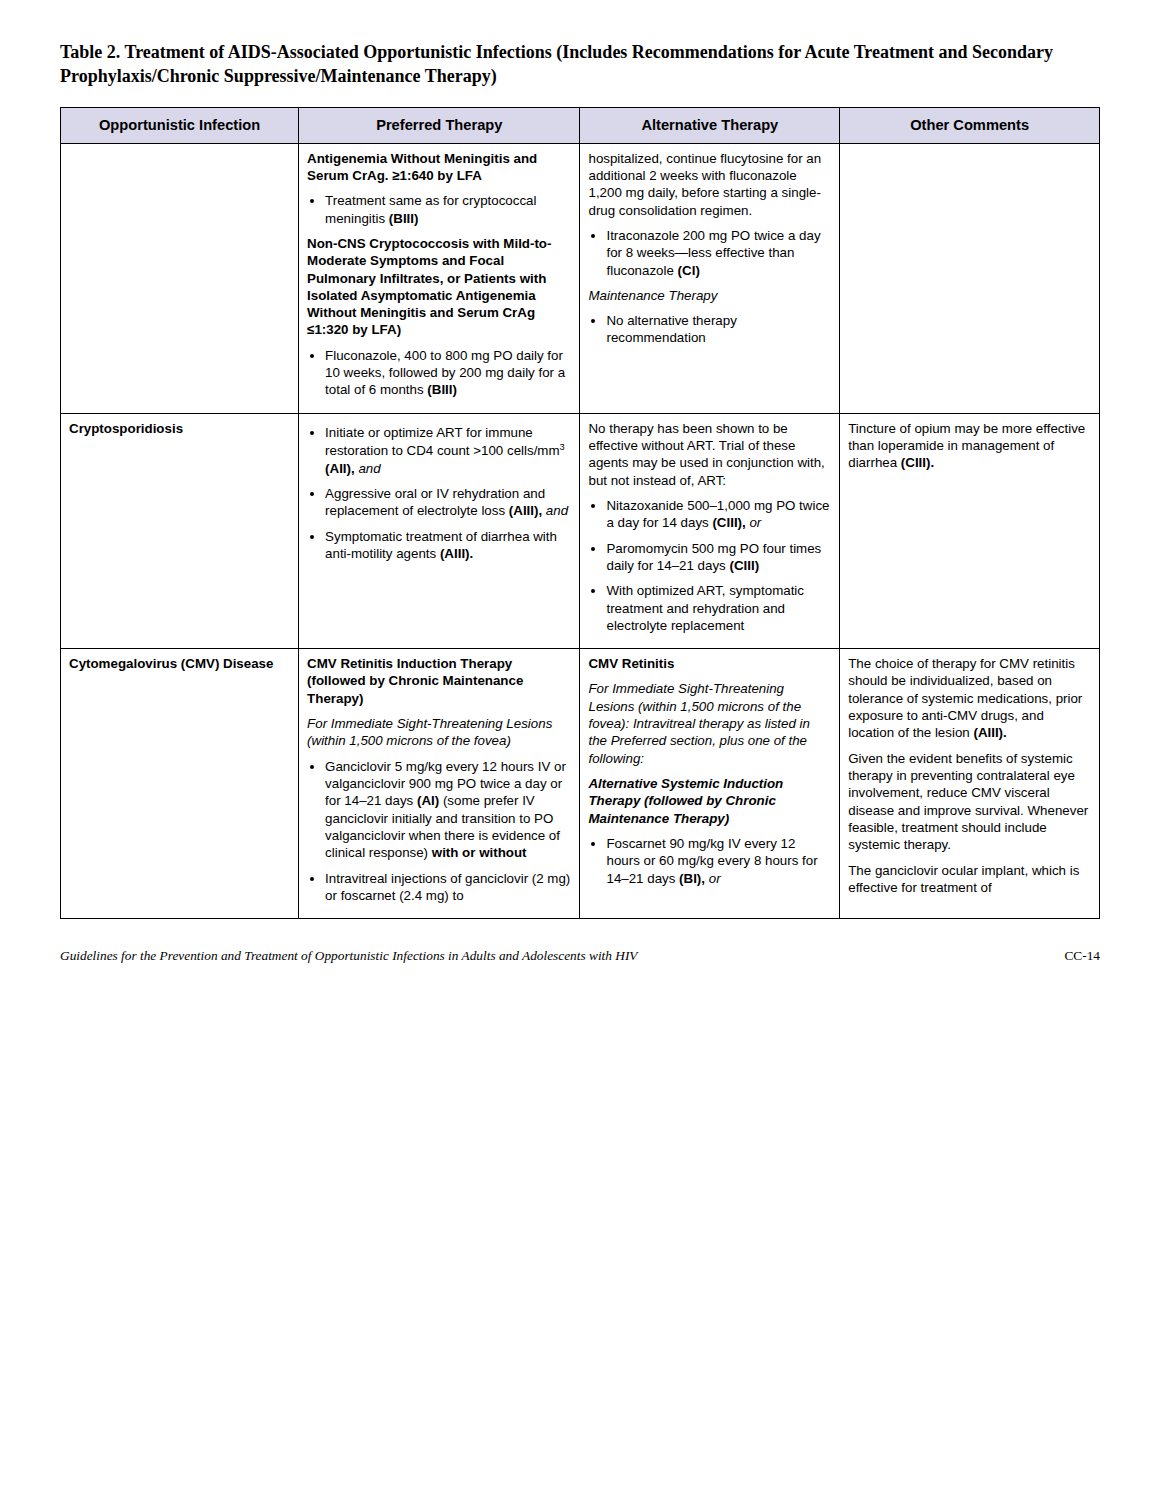Table 2. Treatment of AIDS-Associated Opportunistic Infections (Includes Recommendations for Acute Treatment and Secondary Prophylaxis/Chronic Suppressive/Maintenance Therapy)
| Opportunistic Infection | Preferred Therapy | Alternative Therapy | Other Comments |
| --- | --- | --- | --- |
| | Antigenemia Without Meningitis and Serum CrAg. ≥1:640 by LFA Treatment same as for cryptococcal meningitis (BIII) Non-CNS Cryptococcosis with Mild-to-Moderate Symptoms and Focal Pulmonary Infiltrates, or Patients with Isolated Asymptomatic Antigenemia Without Meningitis and Serum CrAg ≤1:320 by LFA) Fluconazole, 400 to 800 mg PO daily for 10 weeks, followed by 200 mg daily for a total of 6 months (BIII) | hospitalized, continue flucytosine for an additional 2 weeks with fluconazole 1,200 mg daily, before starting a single-drug consolidation regimen. Itraconazole 200 mg PO twice a day for 8 weeks—less effective than fluconazole (CI) Maintenance Therapy No alternative therapy recommendation | |
| Cryptosporidiosis | Initiate or optimize ART for immune restoration to CD4 count >100 cells/mm 3 (AII), and Aggressive oral or IV rehydration and replacement of electrolyte loss (AIII), and Symptomatic treatment of diarrhea with anti-motility agents (AIII). | No therapy has been shown to be effective without ART. Trial of these agents may be used in conjunction with, but not instead of, ART: Nitazoxanide 500–1,000 mg PO twice a day for 14 days (CIII), or Paromomycin 500 mg PO four times daily for 14–21 days (CIII) With optimized ART, symptomatic treatment and rehydration and electrolyte replacement | Tincture of opium may be more effective than loperamide in management of diarrhea (CIII). |
| Cytomegalovirus (CMV) Disease | CMV Retinitis Induction Therapy (followed by Chronic Maintenance Therapy) For Immediate Sight-Threatening Lesions (within 1,500 microns of the fovea) Ganciclovir 5 mg/kg every 12 hours IV or valganciclovir 900 mg PO twice a day or for 14–21 days (AI) (some prefer IV ganciclovir initially and transition to PO valganciclovir when there is evidence of clinical response) with or without Intravitreal injections of ganciclovir (2 mg) or foscarnet (2.4 mg) to | CMV Retinitis For Immediate Sight-Threatening Lesions (within 1,500 microns of the fovea): Intravitreal therapy as listed in the Preferred section, plus one of the following: Alternative Systemic Induction Therapy (followed by Chronic Maintenance Therapy) Foscarnet 90 mg/kg IV every 12 hours or 60 mg/kg every 8 hours for 14–21 days (BI), or | The choice of therapy for CMV retinitis should be individualized, based on tolerance of systemic medications, prior exposure to anti-CMV drugs, and location of the lesion (AIII). Given the evident benefits of systemic therapy in preventing contralateral eye involvement, reduce CMV visceral disease and improve survival. Whenever feasible, treatment should include systemic therapy. The ganciclovir ocular implant, which is effective for treatment of |
Guidelines for the Prevention and Treatment of Opportunistic Infections in Adults and Adolescents with HIV CC-14